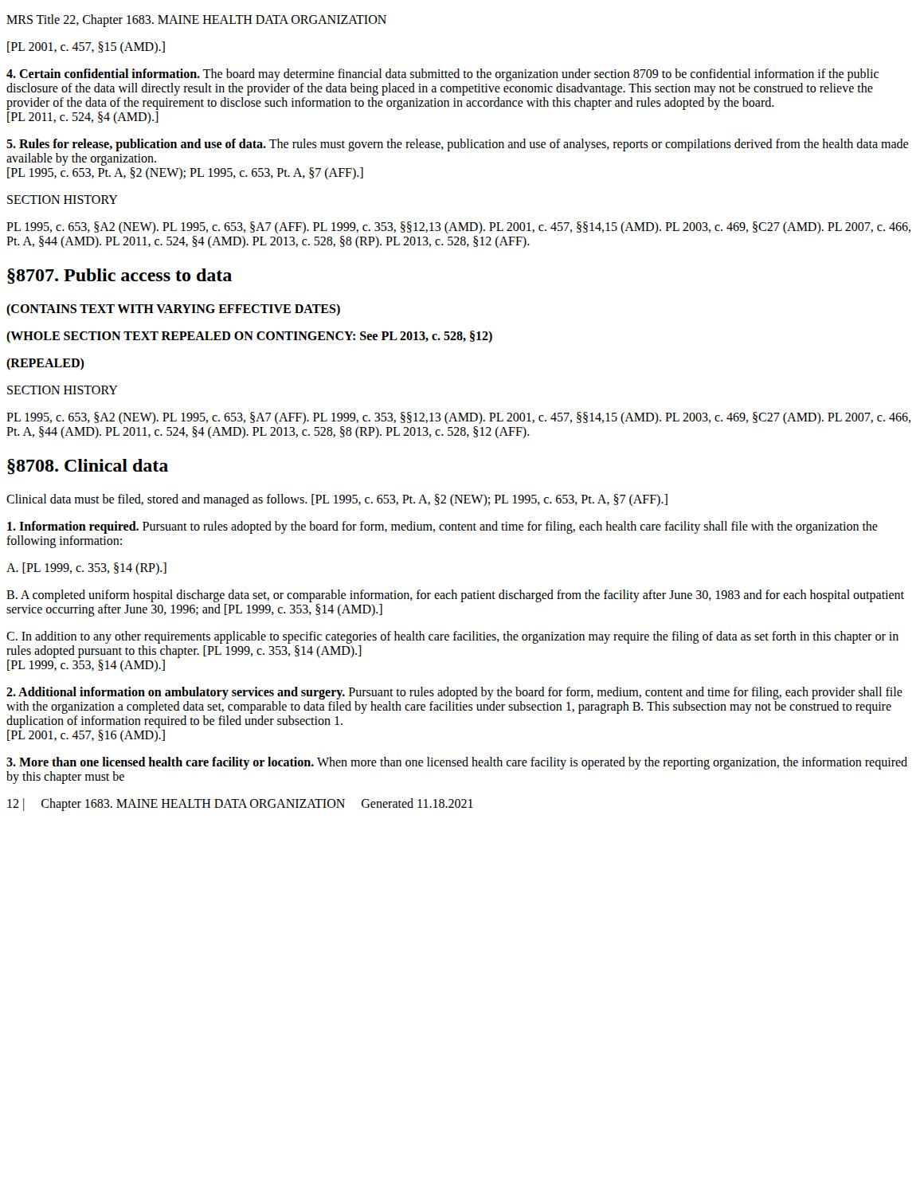MRS Title 22, Chapter 1683. MAINE HEALTH DATA ORGANIZATION
[PL 2001, c. 457, §15 (AMD).]
4. Certain confidential information. The board may determine financial data submitted to the organization under section 8709 to be confidential information if the public disclosure of the data will directly result in the provider of the data being placed in a competitive economic disadvantage. This section may not be construed to relieve the provider of the data of the requirement to disclose such information to the organization in accordance with this chapter and rules adopted by the board.
[PL 2011, c. 524, §4 (AMD).]
5. Rules for release, publication and use of data. The rules must govern the release, publication and use of analyses, reports or compilations derived from the health data made available by the organization.
[PL 1995, c. 653, Pt. A, §2 (NEW); PL 1995, c. 653, Pt. A, §7 (AFF).]
SECTION HISTORY
PL 1995, c. 653, §A2 (NEW). PL 1995, c. 653, §A7 (AFF). PL 1999, c. 353, §§12,13 (AMD). PL 2001, c. 457, §§14,15 (AMD). PL 2003, c. 469, §C27 (AMD). PL 2007, c. 466, Pt. A, §44 (AMD). PL 2011, c. 524, §4 (AMD). PL 2013, c. 528, §8 (RP). PL 2013, c. 528, §12 (AFF).
§8707. Public access to data
(CONTAINS TEXT WITH VARYING EFFECTIVE DATES)
(WHOLE SECTION TEXT REPEALED ON CONTINGENCY: See PL 2013, c. 528, §12)
(REPEALED)
SECTION HISTORY
PL 1995, c. 653, §A2 (NEW). PL 1995, c. 653, §A7 (AFF). PL 1999, c. 353, §§12,13 (AMD). PL 2001, c. 457, §§14,15 (AMD). PL 2003, c. 469, §C27 (AMD). PL 2007, c. 466, Pt. A, §44 (AMD). PL 2011, c. 524, §4 (AMD). PL 2013, c. 528, §8 (RP). PL 2013, c. 528, §12 (AFF).
§8708. Clinical data
Clinical data must be filed, stored and managed as follows. [PL 1995, c. 653, Pt. A, §2 (NEW); PL 1995, c. 653, Pt. A, §7 (AFF).]
1. Information required. Pursuant to rules adopted by the board for form, medium, content and time for filing, each health care facility shall file with the organization the following information:
A. [PL 1999, c. 353, §14 (RP).]
B. A completed uniform hospital discharge data set, or comparable information, for each patient discharged from the facility after June 30, 1983 and for each hospital outpatient service occurring after June 30, 1996; and [PL 1999, c. 353, §14 (AMD).]
C. In addition to any other requirements applicable to specific categories of health care facilities, the organization may require the filing of data as set forth in this chapter or in rules adopted pursuant to this chapter. [PL 1999, c. 353, §14 (AMD).]
[PL 1999, c. 353, §14 (AMD).]
2. Additional information on ambulatory services and surgery. Pursuant to rules adopted by the board for form, medium, content and time for filing, each provider shall file with the organization a completed data set, comparable to data filed by health care facilities under subsection 1, paragraph B. This subsection may not be construed to require duplication of information required to be filed under subsection 1.
[PL 2001, c. 457, §16 (AMD).]
3. More than one licensed health care facility or location. When more than one licensed health care facility is operated by the reporting organization, the information required by this chapter must be
12 | Chapter 1683. MAINE HEALTH DATA ORGANIZATION Generated 11.18.2021